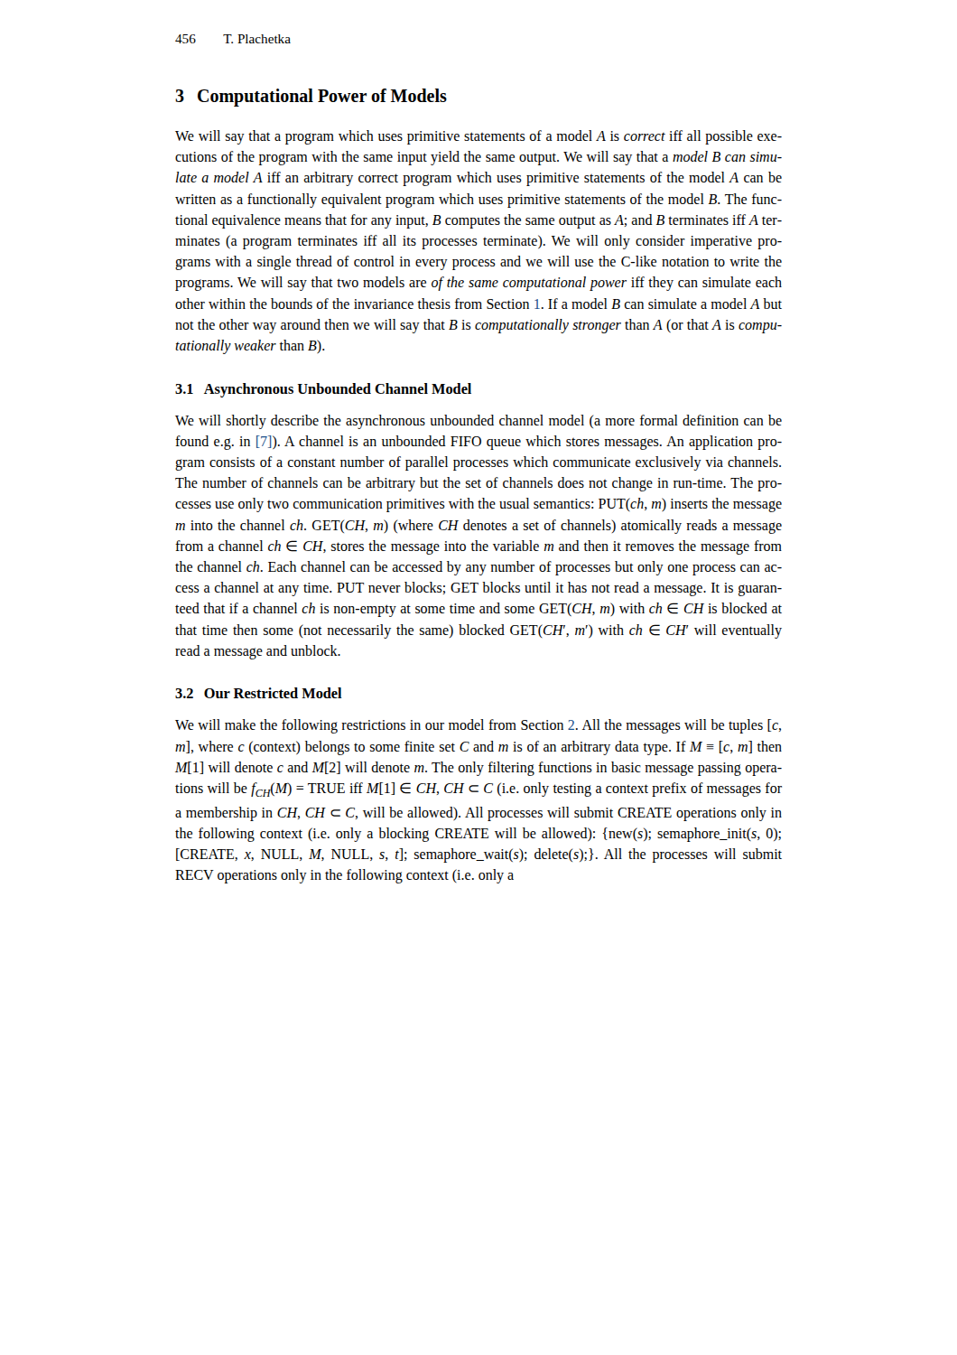456 T. Plachetka
3 Computational Power of Models
We will say that a program which uses primitive statements of a model A is correct iff all possible executions of the program with the same input yield the same output. We will say that a model B can simulate a model A iff an arbitrary correct program which uses primitive statements of the model A can be written as a functionally equivalent program which uses primitive statements of the model B. The functional equivalence means that for any input, B computes the same output as A; and B terminates iff A terminates (a program terminates iff all its processes terminate). We will only consider imperative programs with a single thread of control in every process and we will use the C-like notation to write the programs. We will say that two models are of the same computational power iff they can simulate each other within the bounds of the invariance thesis from Section 1. If a model B can simulate a model A but not the other way around then we will say that B is computationally stronger than A (or that A is computationally weaker than B).
3.1 Asynchronous Unbounded Channel Model
We will shortly describe the asynchronous unbounded channel model (a more formal definition can be found e.g. in [7]). A channel is an unbounded FIFO queue which stores messages. An application program consists of a constant number of parallel processes which communicate exclusively via channels. The number of channels can be arbitrary but the set of channels does not change in run-time. The processes use only two communication primitives with the usual semantics: PUT(ch, m) inserts the message m into the channel ch. GET(CH, m) (where CH denotes a set of channels) atomically reads a message from a channel ch ∈ CH, stores the message into the variable m and then it removes the message from the channel ch. Each channel can be accessed by any number of processes but only one process can access a channel at any time. PUT never blocks; GET blocks until it has not read a message. It is guaranteed that if a channel ch is non-empty at some time and some GET(CH, m) with ch ∈ CH is blocked at that time then some (not necessarily the same) blocked GET(CH′, m′) with ch ∈ CH′ will eventually read a message and unblock.
3.2 Our Restricted Model
We will make the following restrictions in our model from Section 2. All the messages will be tuples [c, m], where c (context) belongs to some finite set C and m is of an arbitrary data type. If M ≡ [c, m] then M[1] will denote c and M[2] will denote m. The only filtering functions in basic message passing operations will be fCH(M) = TRUE iff M[1] ∈ CH, CH ⊂ C (i.e. only testing a context prefix of messages for a membership in CH, CH ⊂ C, will be allowed). All processes will submit CREATE operations only in the following context (i.e. only a blocking CREATE will be allowed): {new(s); semaphore_init(s, 0); [CREATE, x, NULL, M, NULL, s, t]; semaphore_wait(s); delete(s);}. All the processes will submit RECV operations only in the following context (i.e. only a